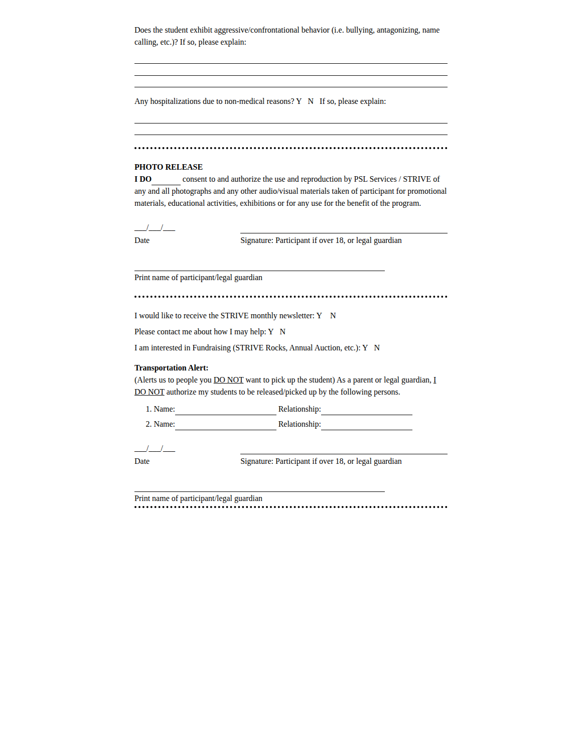Does the student exhibit aggressive/confrontational behavior (i.e. bullying, antagonizing, name calling, etc.)? If so, please explain:
Any hospitalizations due to non-medical reasons? Y N If so, please explain:
PHOTO RELEASE
I DO consent to and authorize the use and reproduction by PSL Services / STRIVE of any and all photographs and any other audio/visual materials taken of participant for promotional materials, educational activities, exhibitions or for any use for the benefit of the program.
___/___/___
Date
Signature: Participant if over 18, or legal guardian
Print name of participant/legal guardian
I would like to receive the STRIVE monthly newsletter: Y N
Please contact me about how I may help: Y N
I am interested in Fundraising (STRIVE Rocks, Annual Auction, etc.): Y N
Transportation Alert:
(Alerts us to people you DO NOT want to pick up the student) As a parent or legal guardian, I DO NOT authorize my students to be released/picked up by the following persons.
Name: Relationship:
Name: Relationship:
___/___/___
Date
Signature: Participant if over 18, or legal guardian
Print name of participant/legal guardian